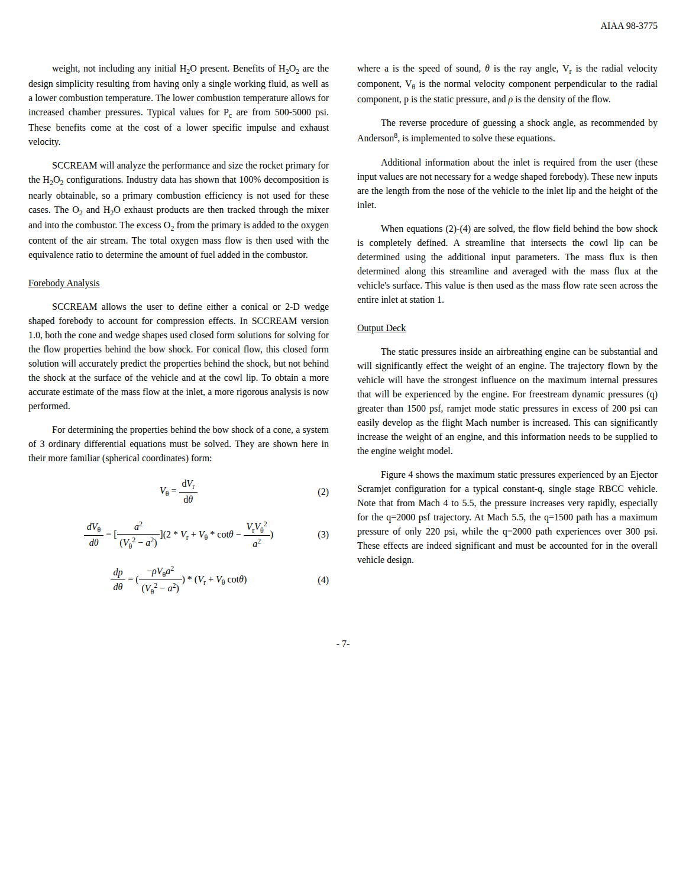AIAA 98-3775
weight, not including any initial H2O present. Benefits of H2O2 are the design simplicity resulting from having only a single working fluid, as well as a lower combustion temperature. The lower combustion temperature allows for increased chamber pressures. Typical values for Pc are from 500-5000 psi. These benefits come at the cost of a lower specific impulse and exhaust velocity.
SCCREAM will analyze the performance and size the rocket primary for the H2O2 configurations. Industry data has shown that 100% decomposition is nearly obtainable, so a primary combustion efficiency is not used for these cases. The O2 and H2O exhaust products are then tracked through the mixer and into the combustor. The excess O2 from the primary is added to the oxygen content of the air stream. The total oxygen mass flow is then used with the equivalence ratio to determine the amount of fuel added in the combustor.
Forebody Analysis
SCCREAM allows the user to define either a conical or 2-D wedge shaped forebody to account for compression effects. In SCCREAM version 1.0, both the cone and wedge shapes used closed form solutions for solving for the flow properties behind the bow shock. For conical flow, this closed form solution will accurately predict the properties behind the shock, but not behind the shock at the surface of the vehicle and at the cowl lip. To obtain a more accurate estimate of the mass flow at the inlet, a more rigorous analysis is now performed.
For determining the properties behind the bow shock of a cone, a system of 3 ordinary differential equations must be solved. They are shown here in their more familiar (spherical coordinates) form:
Vθ = dVr dθ (2)
dVθ dθ = [a2(Vθ2 − a2)](2 * Vr + Vθ * cotθ − VrVθ2 a2) (3)
dp dθ = (−ρVθa2(Vθ2 − a2)) * (Vr + Vθ cotθ) (4)
where a is the speed of sound, θ is the ray angle, Vr is the radial velocity component, Vθ is the normal velocity component perpendicular to the radial component, p is the static pressure, and ρ is the density of the flow.
The reverse procedure of guessing a shock angle, as recommended by Anderson8, is implemented to solve these equations.
Additional information about the inlet is required from the user (these input values are not necessary for a wedge shaped forebody). These new inputs are the length from the nose of the vehicle to the inlet lip and the height of the inlet.
When equations (2)-(4) are solved, the flow field behind the bow shock is completely defined. A streamline that intersects the cowl lip can be determined using the additional input parameters. The mass flux is then determined along this streamline and averaged with the mass flux at the vehicle's surface. This value is then used as the mass flow rate seen across the entire inlet at station 1.
Output Deck
The static pressures inside an airbreathing engine can be substantial and will significantly effect the weight of an engine. The trajectory flown by the vehicle will have the strongest influence on the maximum internal pressures that will be experienced by the engine. For freestream dynamic pressures (q) greater than 1500 psf, ramjet mode static pressures in excess of 200 psi can easily develop as the flight Mach number is increased. This can significantly increase the weight of an engine, and this information needs to be supplied to the engine weight model.
Figure 4 shows the maximum static pressures experienced by an Ejector Scramjet configuration for a typical constant-q, single stage RBCC vehicle. Note that from Mach 4 to 5.5, the pressure increases very rapidly, especially for the q=2000 psf trajectory. At Mach 5.5, the q=1500 path has a maximum pressure of only 220 psi, while the q=2000 path experiences over 300 psi. These effects are indeed significant and must be accounted for in the overall vehicle design.
- 7-